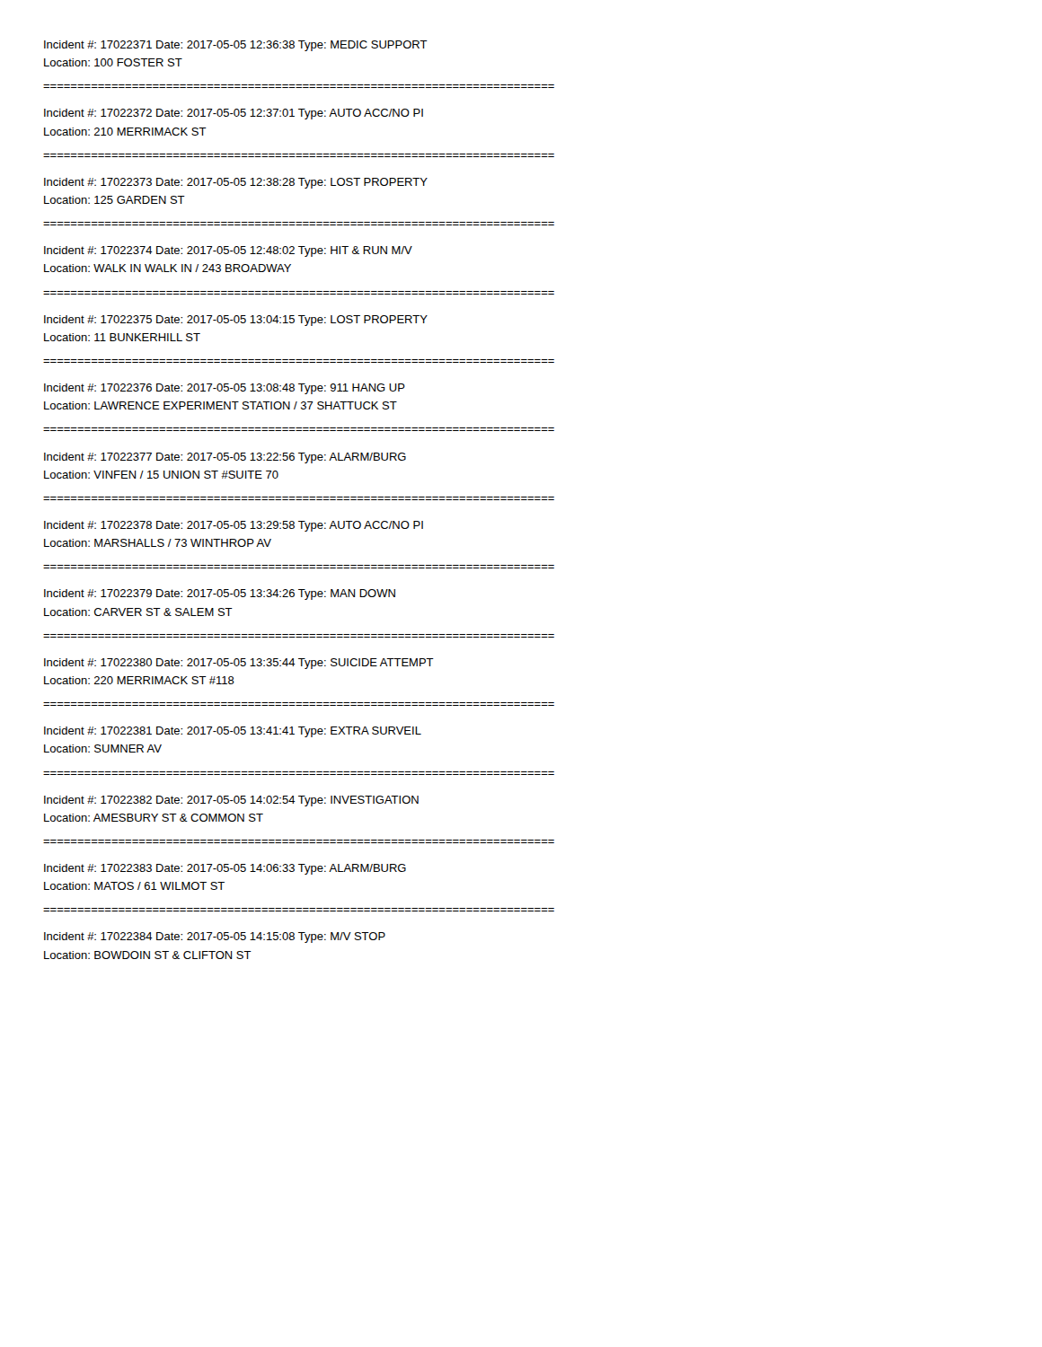Incident #: 17022371 Date: 2017-05-05 12:36:38 Type: MEDIC SUPPORT
Location: 100 FOSTER ST
===========================================================================
Incident #: 17022372 Date: 2017-05-05 12:37:01 Type: AUTO ACC/NO PI
Location: 210 MERRIMACK ST
===========================================================================
Incident #: 17022373 Date: 2017-05-05 12:38:28 Type: LOST PROPERTY
Location: 125 GARDEN ST
===========================================================================
Incident #: 17022374 Date: 2017-05-05 12:48:02 Type: HIT & RUN M/V
Location: WALK IN WALK IN / 243 BROADWAY
===========================================================================
Incident #: 17022375 Date: 2017-05-05 13:04:15 Type: LOST PROPERTY
Location: 11 BUNKERHILL ST
===========================================================================
Incident #: 17022376 Date: 2017-05-05 13:08:48 Type: 911 HANG UP
Location: LAWRENCE EXPERIMENT STATION / 37 SHATTUCK ST
===========================================================================
Incident #: 17022377 Date: 2017-05-05 13:22:56 Type: ALARM/BURG
Location: VINFEN / 15 UNION ST #SUITE 70
===========================================================================
Incident #: 17022378 Date: 2017-05-05 13:29:58 Type: AUTO ACC/NO PI
Location: MARSHALLS / 73 WINTHROP AV
===========================================================================
Incident #: 17022379 Date: 2017-05-05 13:34:26 Type: MAN DOWN
Location: CARVER ST & SALEM ST
===========================================================================
Incident #: 17022380 Date: 2017-05-05 13:35:44 Type: SUICIDE ATTEMPT
Location: 220 MERRIMACK ST #118
===========================================================================
Incident #: 17022381 Date: 2017-05-05 13:41:41 Type: EXTRA SURVEIL
Location: SUMNER AV
===========================================================================
Incident #: 17022382 Date: 2017-05-05 14:02:54 Type: INVESTIGATION
Location: AMESBURY ST & COMMON ST
===========================================================================
Incident #: 17022383 Date: 2017-05-05 14:06:33 Type: ALARM/BURG
Location: MATOS / 61 WILMOT ST
===========================================================================
Incident #: 17022384 Date: 2017-05-05 14:15:08 Type: M/V STOP
Location: BOWDOIN ST & CLIFTON ST